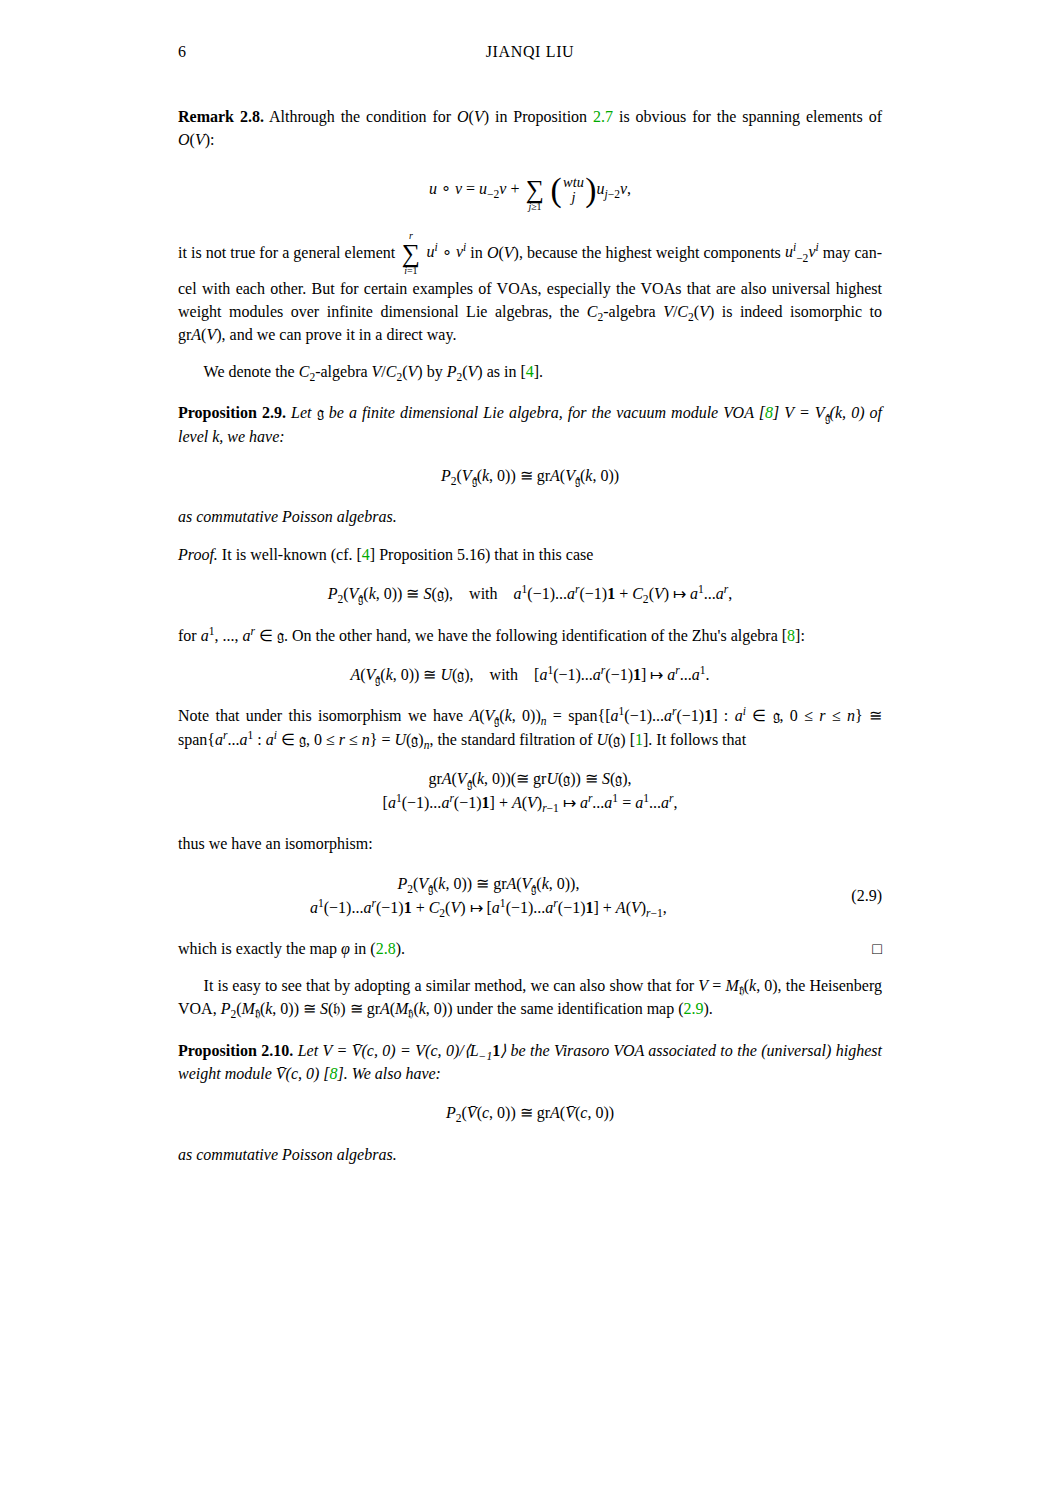6 JIANQI LIU 6
Remark 2.8. Althrough the condition for O(V) in Proposition 2.7 is obvious for the spanning elements of O(V):
u ∘ v = u−2v + ∑j≥1 (wtu j) uj−2v,
it is not true for a general element r∑i=1 ui ∘ vi in O(V), because the highest weight components ui−2vi may cancel with each other. But for certain examples of VOAs, especially the VOAs that are also universal highest weight modules over infinite dimensional Lie algebras, the C2-algebra V/C2(V) is indeed isomorphic to grA(V), and we can prove it in a direct way.
We denote the C2-algebra V/C2(V) by P2(V) as in [4].
Proposition 2.9. Let 𝔤 be a finite dimensional Lie algebra, for the vacuum module VOA [8] V = V𝔤̂(k, 0) of level k, we have:
P2(V𝔤̂(k, 0)) ≅ grA(V𝔤̂(k, 0))
as commutative Poisson algebras.
Proof. It is well-known (cf. [4] Proposition 5.16) that in this case
P2(V𝔤̂(k, 0)) ≅ S(𝔤), with a1(−1)...ar(−1)1 + C2(V) ↦ a1...ar,
for a1, ..., ar ∈ 𝔤. On the other hand, we have the following identification of the Zhu's algebra [8]:
A(V𝔤̂(k, 0)) ≅ U(𝔤), with [a1(−1)...ar(−1)1] ↦ ar...a1.
Note that under this isomorphism we have A(V𝔤̂(k, 0))n = span{[a1(−1)...ar(−1)1] : ai ∈ 𝔤, 0 ≤ r ≤ n} ≅ span{ar...a1 : ai ∈ 𝔤, 0 ≤ r ≤ n} = U(𝔤)n, the standard filtration of U(𝔤) [1]. It follows that
grA(V𝔤̂(k, 0))(≅ grU(𝔤)) ≅ S(𝔤), [a1(−1)...ar(−1)1] + A(V)r−1 ↦ ar...a1 = a1...ar,
thus we have an isomorphism:
P2(V𝔤̂(k, 0)) ≅ grA(V𝔤̂(k, 0)), a1(−1)...ar(−1)1 + C2(V) ↦ [a1(−1)...ar(−1)1] + A(V)r−1, (2.9)
which is exactly the map φ in (2.8). □
It is easy to see that by adopting a similar method, we can also show that for V = M𝔥̂(k, 0), the Heisenberg VOA, P2(M𝔥̂(k, 0)) ≅ S(𝔥) ≅ grA(M𝔥̂(k, 0)) under the same identification map (2.9).
Proposition 2.10. Let V = V̄(c, 0) = V(c, 0)/⟨L−11⟩ be the Virasoro VOA associated to the (universal) highest weight module V̄(c, 0) [8]. We also have:
P2(V̄(c, 0)) ≅ grA(V̄(c, 0))
as commutative Poisson algebras.